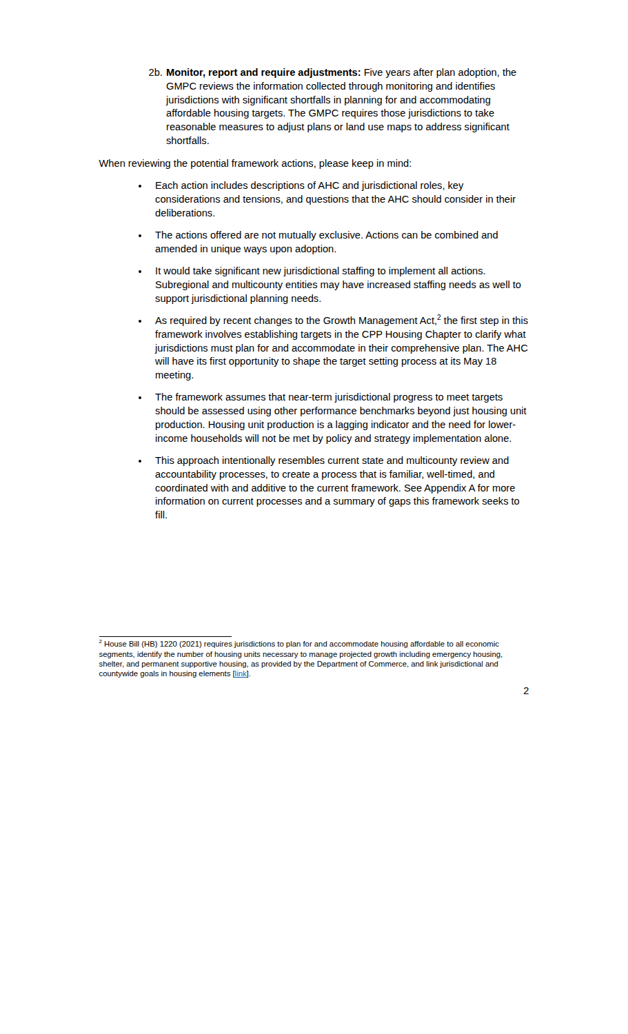2b. Monitor, report and require adjustments: Five years after plan adoption, the GMPC reviews the information collected through monitoring and identifies jurisdictions with significant shortfalls in planning for and accommodating affordable housing targets. The GMPC requires those jurisdictions to take reasonable measures to adjust plans or land use maps to address significant shortfalls.
When reviewing the potential framework actions, please keep in mind:
Each action includes descriptions of AHC and jurisdictional roles, key considerations and tensions, and questions that the AHC should consider in their deliberations.
The actions offered are not mutually exclusive. Actions can be combined and amended in unique ways upon adoption.
It would take significant new jurisdictional staffing to implement all actions. Subregional and multicounty entities may have increased staffing needs as well to support jurisdictional planning needs.
As required by recent changes to the Growth Management Act,2 the first step in this framework involves establishing targets in the CPP Housing Chapter to clarify what jurisdictions must plan for and accommodate in their comprehensive plan. The AHC will have its first opportunity to shape the target setting process at its May 18 meeting.
The framework assumes that near-term jurisdictional progress to meet targets should be assessed using other performance benchmarks beyond just housing unit production. Housing unit production is a lagging indicator and the need for lower-income households will not be met by policy and strategy implementation alone.
This approach intentionally resembles current state and multicounty review and accountability processes, to create a process that is familiar, well-timed, and coordinated with and additive to the current framework. See Appendix A for more information on current processes and a summary of gaps this framework seeks to fill.
2 House Bill (HB) 1220 (2021) requires jurisdictions to plan for and accommodate housing affordable to all economic segments, identify the number of housing units necessary to manage projected growth including emergency housing, shelter, and permanent supportive housing, as provided by the Department of Commerce, and link jurisdictional and countywide goals in housing elements [link].
2